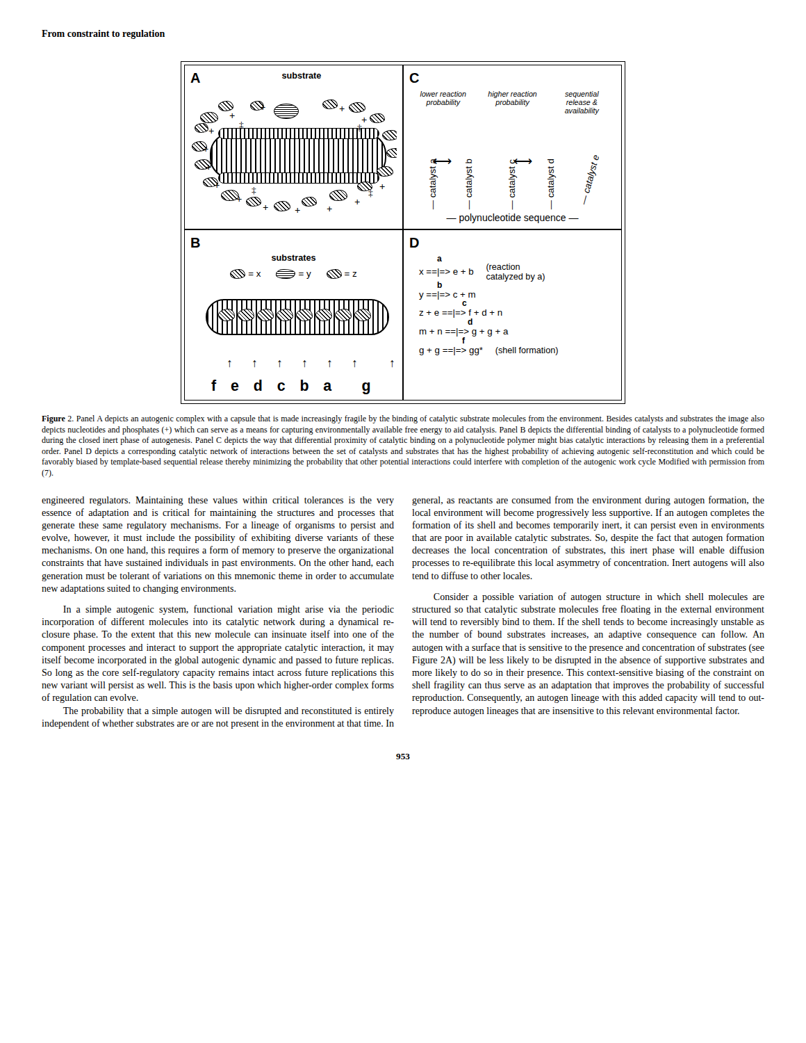From constraint to regulation
A substrate
+
+
+
+
+
+
+
+
+
+
+
+
+
+
+
+
+
‡
‡
‡
‡
C
lower reaction
probability higher reaction
probability sequential
release &
availability
— catalyst a — catalyst b — catalyst c — catalyst d — catalyst e ⟷ ⟷
— polynucleotide sequence —
B
substrates
= x = y = z
↑ ↑ ↑ ↑ ↑ ↑ ↑
f e d c b a g
D
a x ==|=> e + b (reaction catalyzed by a)
b y ==|=> c + m
c z + e ==|=> f + d + n
d m + n ==|=> g + g + a
f g + g ==|=> gg* (shell formation)
Figure 2. Panel A depicts an autogenic complex with a capsule that is made increasingly fragile by the binding of catalytic substrate molecules from the environment. Besides catalysts and substrates the image also depicts nucleotides and phosphates (+) which can serve as a means for capturing environmentally available free energy to aid catalysis. Panel B depicts the differential binding of catalysts to a polynucleotide formed during the closed inert phase of autogenesis. Panel C depicts the way that differential proximity of catalytic binding on a polynucleotide polymer might bias catalytic interactions by releasing them in a preferential order. Panel D depicts a corresponding catalytic network of interactions between the set of catalysts and substrates that has the highest probability of achieving autogenic self-reconstitution and which could be favorably biased by template-based sequential release thereby minimizing the probability that other potential interactions could interfere with completion of the autogenic work cycle Modified with permission from (7).
engineered regulators. Maintaining these values within critical tolerances is the very essence of adaptation and is critical for maintaining the structures and processes that generate these same regulatory mechanisms. For a lineage of organisms to persist and evolve, however, it must include the possibility of exhibiting diverse variants of these mechanisms. On one hand, this requires a form of memory to preserve the organizational constraints that have sustained individuals in past environments. On the other hand, each generation must be tolerant of variations on this mnemonic theme in order to accumulate new adaptations suited to changing environments.
In a simple autogenic system, functional variation might arise via the periodic incorporation of different molecules into its catalytic network during a dynamical re-closure phase. To the extent that this new molecule can insinuate itself into one of the component processes and interact to support the appropriate catalytic interaction, it may itself become incorporated in the global autogenic dynamic and passed to future replicas. So long as the core self-regulatory capacity remains intact across future replications this new variant will persist as well. This is the basis upon which higher-order complex forms of regulation can evolve.
The probability that a simple autogen will be disrupted and reconstituted is entirely independent of whether substrates are or are not present in the environment at that time. In general, as reactants are consumed from the environment during autogen formation, the local environment will become progressively less supportive. If an autogen completes the formation of its shell and becomes temporarily inert, it can persist even in environments that are poor in available catalytic substrates. So, despite the fact that autogen formation decreases the local concentration of substrates, this inert phase will enable diffusion processes to re-equilibrate this local asymmetry of concentration. Inert autogens will also tend to diffuse to other locales.
Consider a possible variation of autogen structure in which shell molecules are structured so that catalytic substrate molecules free floating in the external environment will tend to reversibly bind to them. If the shell tends to become increasingly unstable as the number of bound substrates increases, an adaptive consequence can follow. An autogen with a surface that is sensitive to the presence and concentration of substrates (see Figure 2A) will be less likely to be disrupted in the absence of supportive substrates and more likely to do so in their presence. This context-sensitive biasing of the constraint on shell fragility can thus serve as an adaptation that improves the probability of successful reproduction. Consequently, an autogen lineage with this added capacity will tend to out-reproduce autogen lineages that are insensitive to this relevant environmental factor.
953